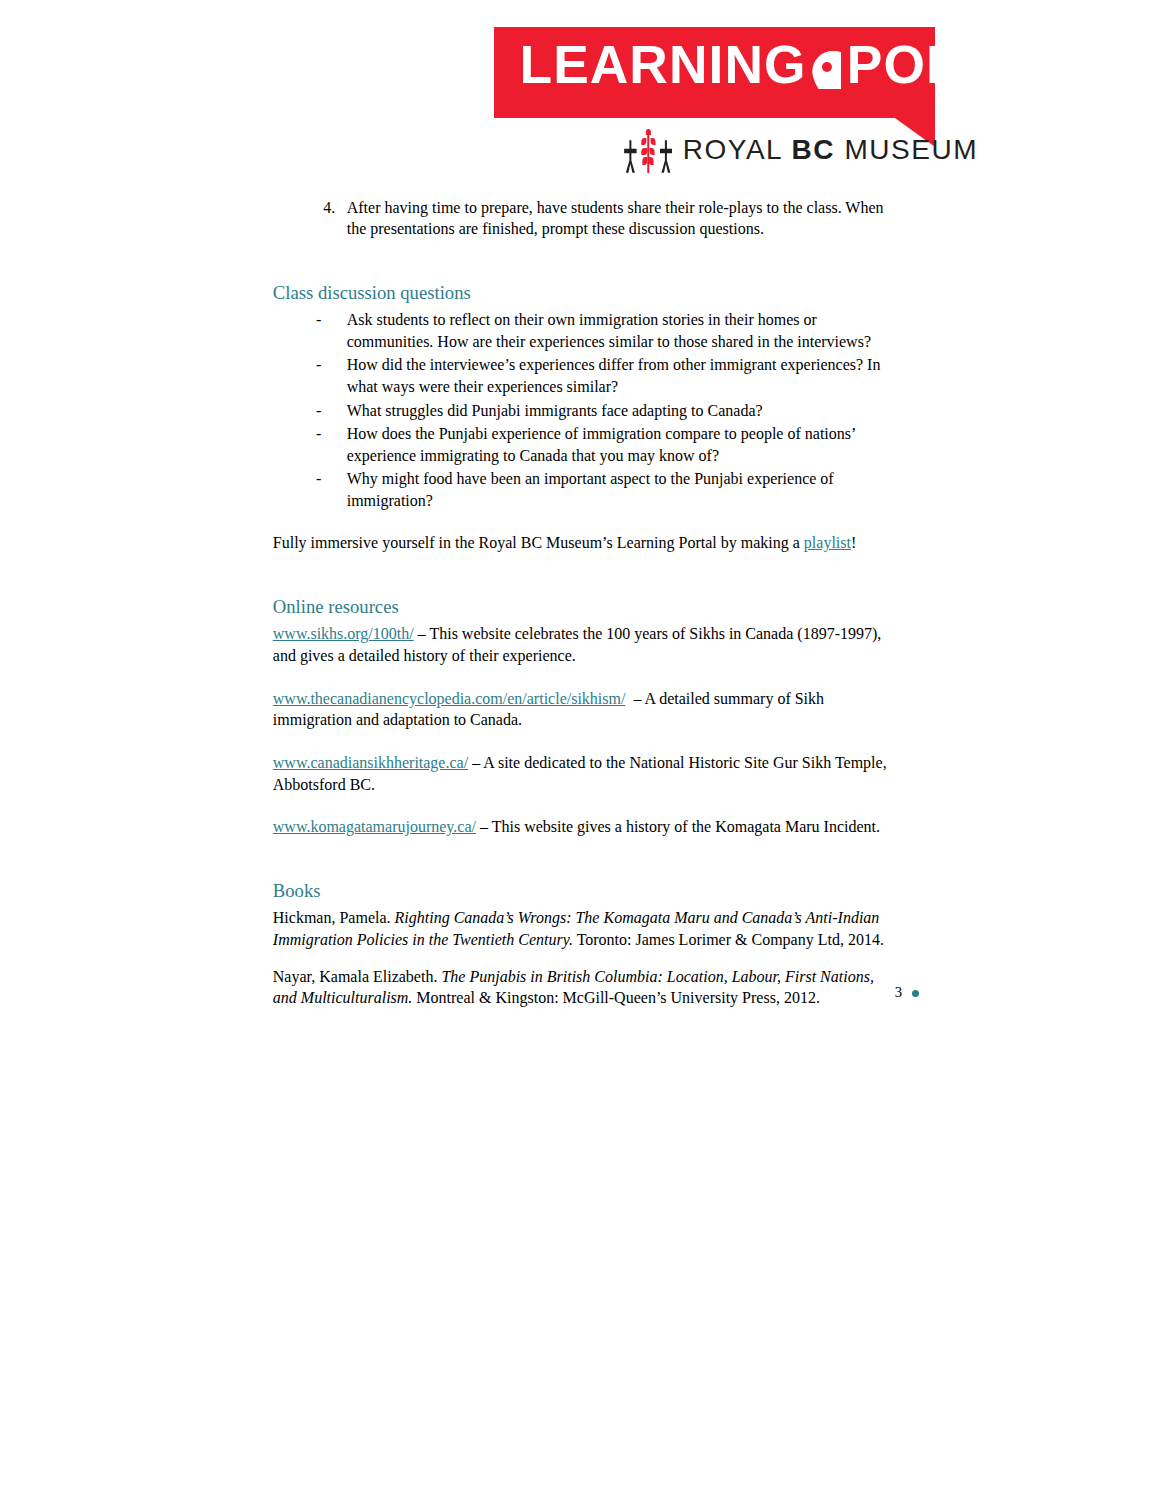LEARNING PORTAL
ROYAL BC MUSEUM
4. After having time to prepare, have students share their role-plays to the class. When the presentations are finished, prompt these discussion questions.
Class discussion questions
Ask students to reflect on their own immigration stories in their homes or communities. How are their experiences similar to those shared in the interviews?
How did the interviewee’s experiences differ from other immigrant experiences? In what ways were their experiences similar?
What struggles did Punjabi immigrants face adapting to Canada?
How does the Punjabi experience of immigration compare to people of nations’ experience immigrating to Canada that you may know of?
Why might food have been an important aspect to the Punjabi experience of immigration?
Fully immersive yourself in the Royal BC Museum’s Learning Portal by making a playlist!
Online resources
www.sikhs.org/100th/ – This website celebrates the 100 years of Sikhs in Canada (1897-1997), and gives a detailed history of their experience.
www.thecanadianencyclopedia.com/en/article/sikhism/ – A detailed summary of Sikh immigration and adaptation to Canada.
www.canadiansikhheritage.ca/ – A site dedicated to the National Historic Site Gur Sikh Temple, Abbotsford BC.
www.komagatamarujourney.ca/ – This website gives a history of the Komagata Maru Incident.
Books
Hickman, Pamela. Righting Canada’s Wrongs: The Komagata Maru and Canada’s Anti-Indian Immigration Policies in the Twentieth Century. Toronto: James Lorimer & Company Ltd, 2014.
Nayar, Kamala Elizabeth. The Punjabis in British Columbia: Location, Labour, First Nations, and Multiculturalism. Montreal & Kingston: McGill-Queen’s University Press, 2012.
3